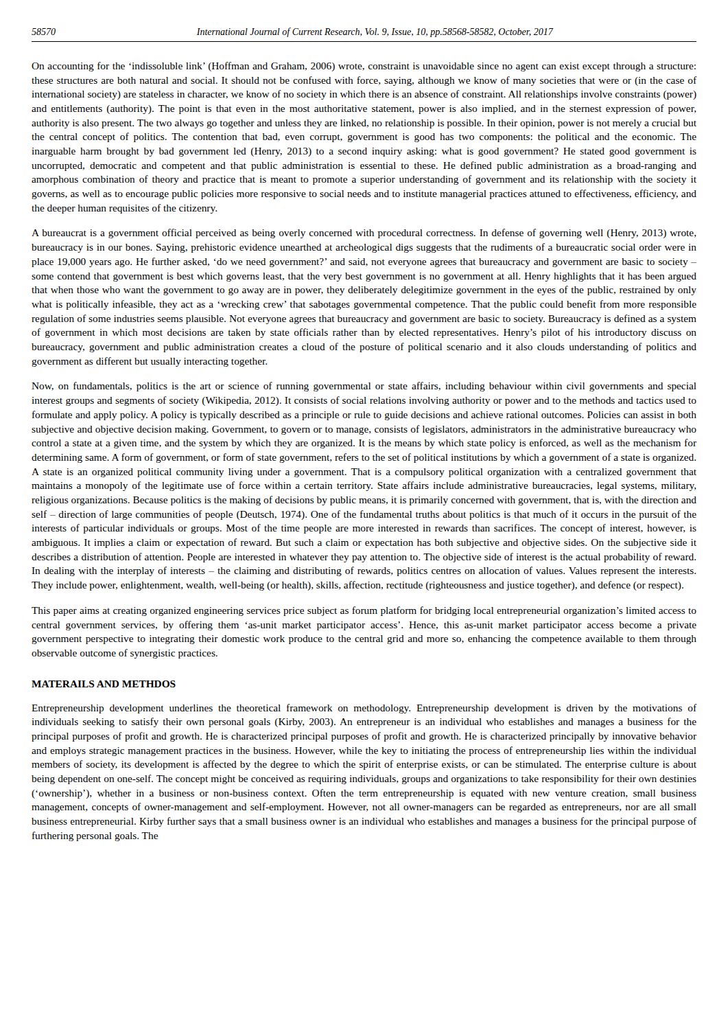58570 International Journal of Current Research, Vol. 9, Issue, 10, pp.58568-58582, October, 2017
On accounting for the ‘indissoluble link’ (Hoffman and Graham, 2006) wrote, constraint is unavoidable since no agent can exist except through a structure: these structures are both natural and social. It should not be confused with force, saying, although we know of many societies that were or (in the case of international society) are stateless in character, we know of no society in which there is an absence of constraint. All relationships involve constraints (power) and entitlements (authority). The point is that even in the most authoritative statement, power is also implied, and in the sternest expression of power, authority is also present. The two always go together and unless they are linked, no relationship is possible. In their opinion, power is not merely a crucial but the central concept of politics. The contention that bad, even corrupt, government is good has two components: the political and the economic. The inarguable harm brought by bad government led (Henry, 2013) to a second inquiry asking: what is good government? He stated good government is uncorrupted, democratic and competent and that public administration is essential to these. He defined public administration as a broad-ranging and amorphous combination of theory and practice that is meant to promote a superior understanding of government and its relationship with the society it governs, as well as to encourage public policies more responsive to social needs and to institute managerial practices attuned to effectiveness, efficiency, and the deeper human requisites of the citizenry.
A bureaucrat is a government official perceived as being overly concerned with procedural correctness. In defense of governing well (Henry, 2013) wrote, bureaucracy is in our bones. Saying, prehistoric evidence unearthed at archeological digs suggests that the rudiments of a bureaucratic social order were in place 19,000 years ago. He further asked, ‘do we need government?’ and said, not everyone agrees that bureaucracy and government are basic to society – some contend that government is best which governs least, that the very best government is no government at all. Henry highlights that it has been argued that when those who want the government to go away are in power, they deliberately delegitimize government in the eyes of the public, restrained by only what is politically infeasible, they act as a ‘wrecking crew’ that sabotages governmental competence. That the public could benefit from more responsible regulation of some industries seems plausible. Not everyone agrees that bureaucracy and government are basic to society. Bureaucracy is defined as a system of government in which most decisions are taken by state officials rather than by elected representatives. Henry’s pilot of his introductory discuss on bureaucracy, government and public administration creates a cloud of the posture of political scenario and it also clouds understanding of politics and government as different but usually interacting together.
Now, on fundamentals, politics is the art or science of running governmental or state affairs, including behaviour within civil governments and special interest groups and segments of society (Wikipedia, 2012). It consists of social relations involving authority or power and to the methods and tactics used to formulate and apply policy. A policy is typically described as a principle or rule to guide decisions and achieve rational outcomes. Policies can assist in both subjective and objective decision making. Government, to govern or to manage, consists of legislators, administrators in the administrative bureaucracy who control a state at a given time, and the system by which they are organized. It is the means by which state policy is enforced, as well as the mechanism for determining same. A form of government, or form of state government, refers to the set of political institutions by which a government of a state is organized. A state is an organized political community living under a government. That is a compulsory political organization with a centralized government that maintains a monopoly of the legitimate use of force within a certain territory. State affairs include administrative bureaucracies, legal systems, military, religious organizations. Because politics is the making of decisions by public means, it is primarily concerned with government, that is, with the direction and self – direction of large communities of people (Deutsch, 1974). One of the fundamental truths about politics is that much of it occurs in the pursuit of the interests of particular individuals or groups. Most of the time people are more interested in rewards than sacrifices. The concept of interest, however, is ambiguous. It implies a claim or expectation of reward. But such a claim or expectation has both subjective and objective sides. On the subjective side it describes a distribution of attention. People are interested in whatever they pay attention to. The objective side of interest is the actual probability of reward. In dealing with the interplay of interests – the claiming and distributing of rewards, politics centres on allocation of values. Values represent the interests. They include power, enlightenment, wealth, well-being (or health), skills, affection, rectitude (righteousness and justice together), and defence (or respect).
This paper aims at creating organized engineering services price subject as forum platform for bridging local entrepreneurial organization’s limited access to central government services, by offering them ‘as-unit market participator access’. Hence, this as-unit market participator access become a private government perspective to integrating their domestic work produce to the central grid and more so, enhancing the competence available to them through observable outcome of synergistic practices.
MATERAILS AND METHDOS
Entrepreneurship development underlines the theoretical framework on methodology. Entrepreneurship development is driven by the motivations of individuals seeking to satisfy their own personal goals (Kirby, 2003). An entrepreneur is an individual who establishes and manages a business for the principal purposes of profit and growth. He is characterized principal purposes of profit and growth. He is characterized principally by innovative behavior and employs strategic management practices in the business. However, while the key to initiating the process of entrepreneurship lies within the individual members of society, its development is affected by the degree to which the spirit of enterprise exists, or can be stimulated. The enterprise culture is about being dependent on one-self. The concept might be conceived as requiring individuals, groups and organizations to take responsibility for their own destinies (‘ownership’), whether in a business or non-business context. Often the term entrepreneurship is equated with new venture creation, small business management, concepts of owner-management and self-employment. However, not all owner-managers can be regarded as entrepreneurs, nor are all small business entrepreneurial. Kirby further says that a small business owner is an individual who establishes and manages a business for the principal purpose of furthering personal goals. The